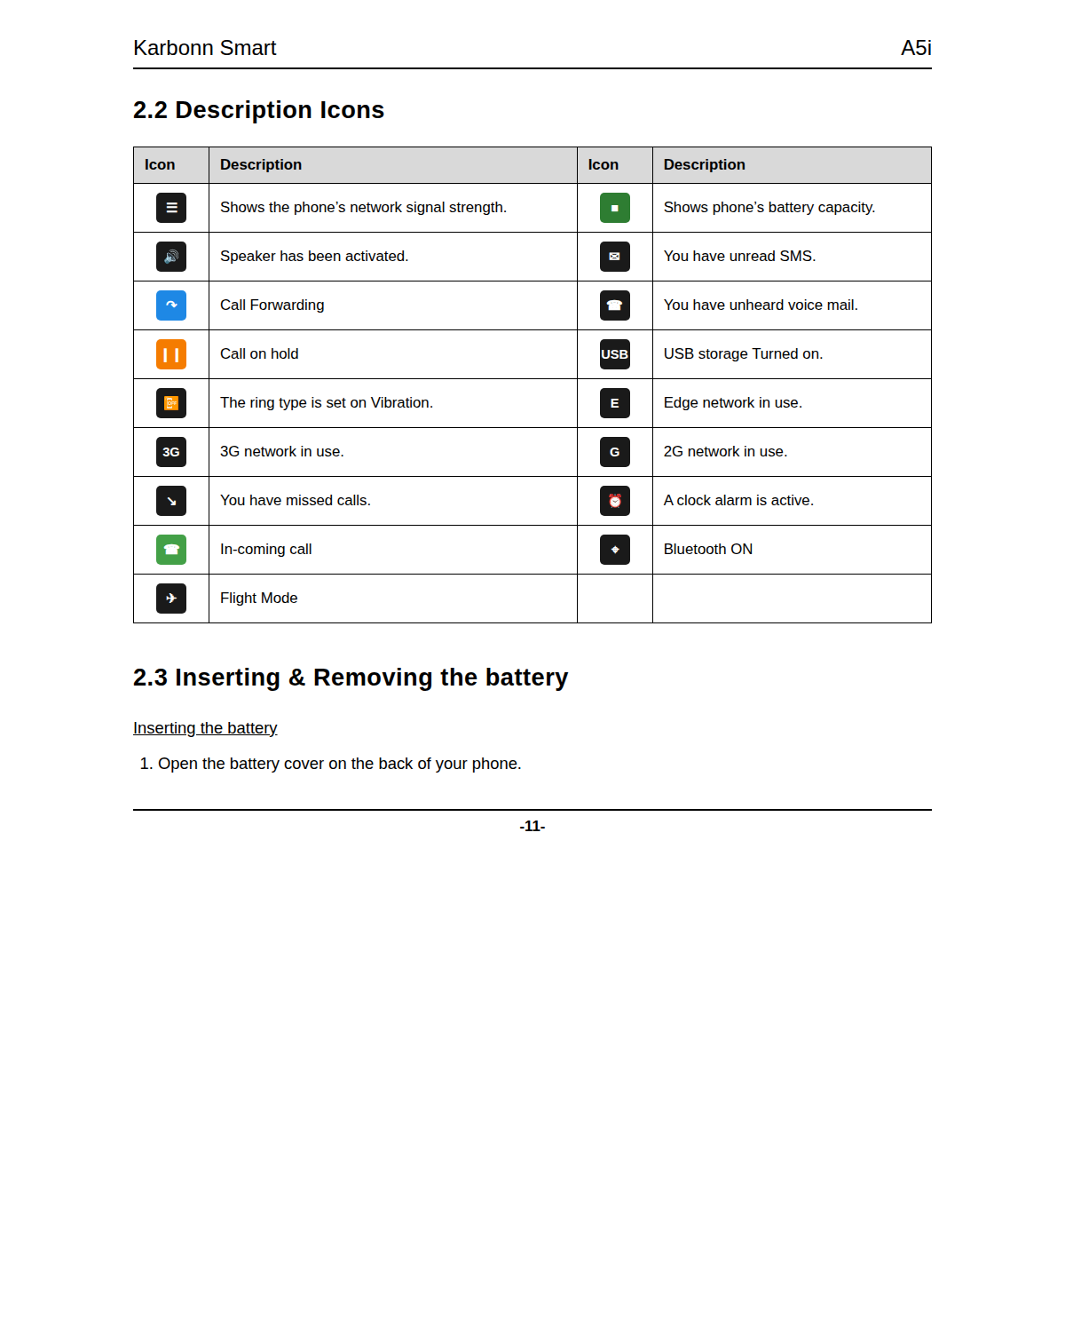Karbonn Smart A5i
2.2 Description Icons
| Icon | Description | Icon | Description |
| --- | --- | --- | --- |
| ☰ | Shows the phone’s network signal strength. | ■ | Shows phone’s battery capacity. |
| 🔊 | Speaker has been activated. | ✉ | You have unread SMS. |
| ↷ | Call Forwarding | ☎ | You have unheard voice mail. |
| ❙❙ | Call on hold | USB | USB storage Turned on. |
| 📴 | The ring type is set on Vibration. | E | Edge network in use. |
| 3G | 3G network in use. | G | 2G network in use. |
| ↘ | You have missed calls. | ⏰ | A clock alarm is active. |
| ☎ | In-coming call | ⌖ | Bluetooth ON |
| ✈ | Flight Mode | | |
2.3 Inserting & Removing the battery
Inserting the battery
Open the battery cover on the back of your phone.
-11-